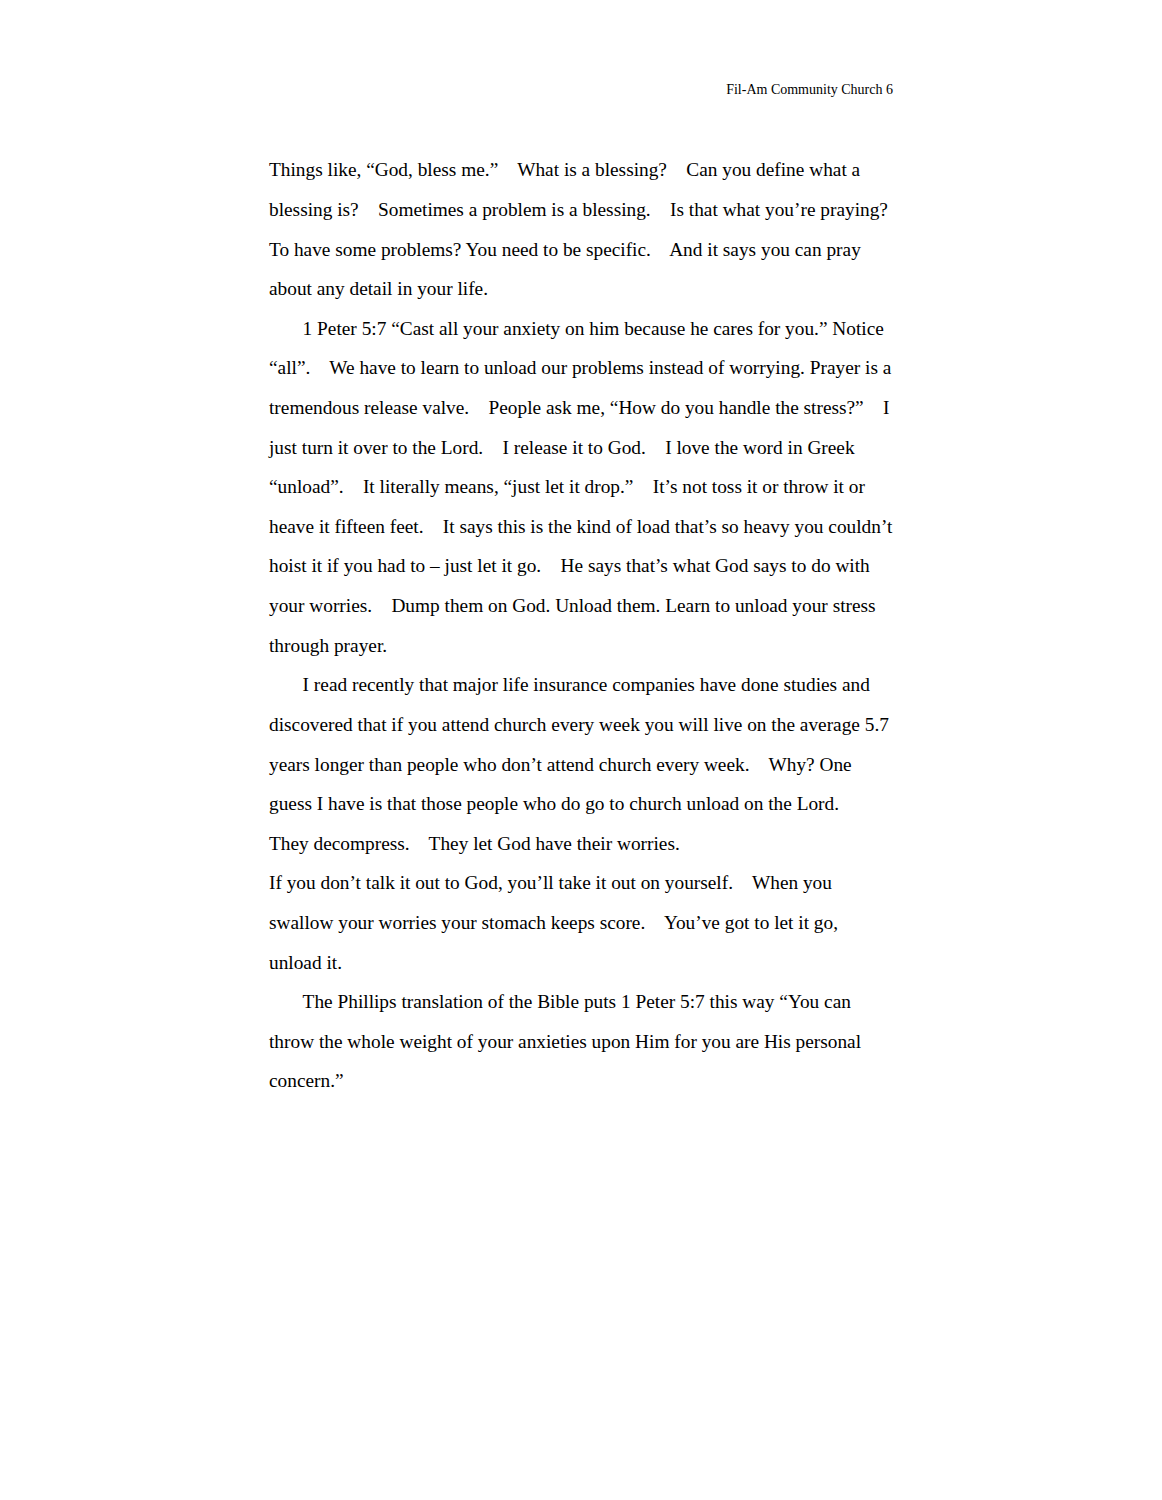Fil-Am Community Church 6
Things like, “God, bless me.” What is a blessing? Can you define what a blessing is? Sometimes a problem is a blessing. Is that what you’re praying? To have some problems? You need to be specific. And it says you can pray about any detail in your life.
1 Peter 5:7 “Cast all your anxiety on him because he cares for you.” Notice “all”. We have to learn to unload our problems instead of worrying. Prayer is a tremendous release valve. People ask me, “How do you handle the stress?” I just turn it over to the Lord. I release it to God. I love the word in Greek “unload”. It literally means, “just let it drop.” It’s not toss it or throw it or heave it fifteen feet. It says this is the kind of load that’s so heavy you couldn’t hoist it if you had to – just let it go. He says that’s what God says to do with your worries. Dump them on God. Unload them. Learn to unload your stress through prayer.
I read recently that major life insurance companies have done studies and discovered that if you attend church every week you will live on the average 5.7 years longer than people who don’t attend church every week. Why? One guess I have is that those people who do go to church unload on the Lord. They decompress. They let God have their worries.
If you don’t talk it out to God, you’ll take it out on yourself. When you swallow your worries your stomach keeps score. You’ve got to let it go, unload it.
The Phillips translation of the Bible puts 1 Peter 5:7 this way “You can throw the whole weight of your anxieties upon Him for you are His personal concern.”